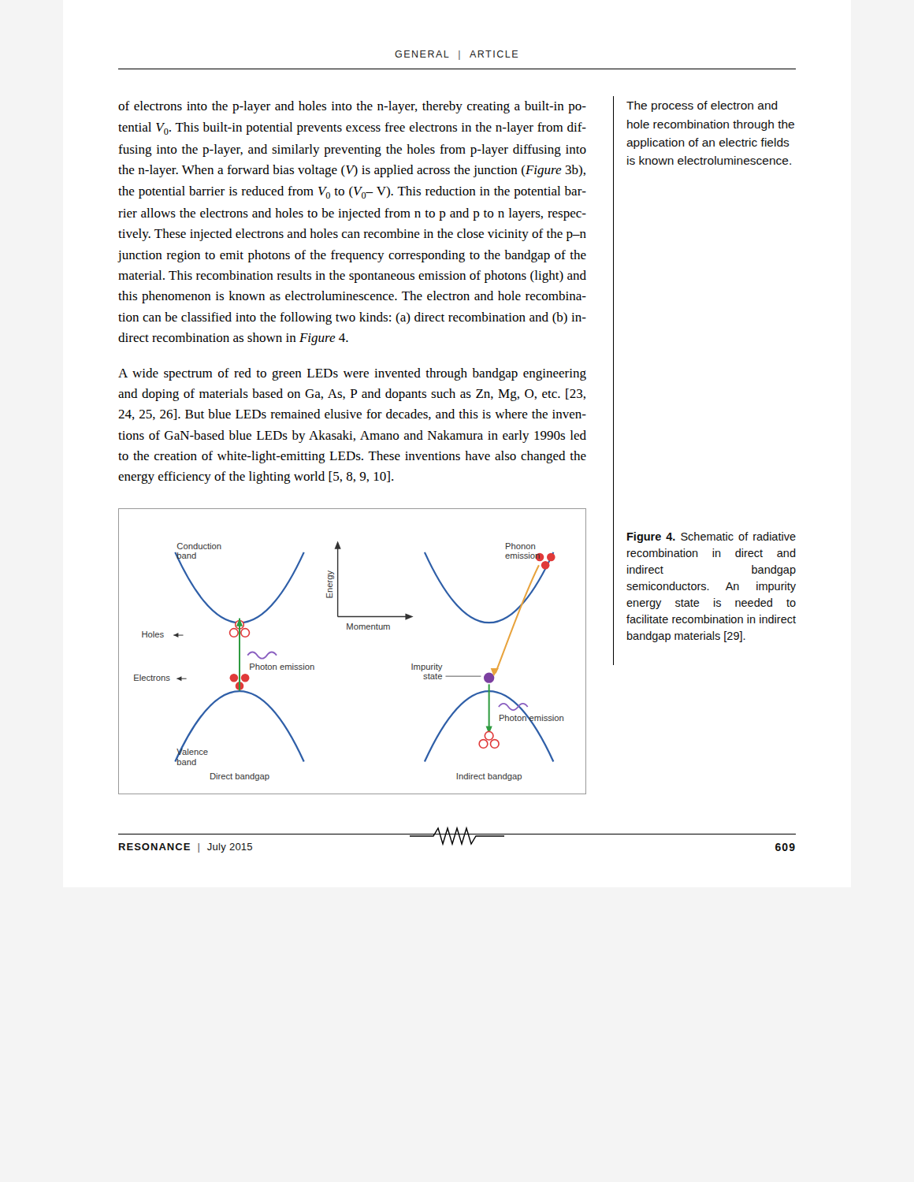GENERAL|ARTICLE
of electrons into the p-layer and holes into the n-layer, thereby creating a built-in potential V0. This built-in potential prevents excess free electrons in the n-layer from diffusing into the p-layer, and similarly preventing the holes from p-layer diffusing into the n-layer. When a forward bias voltage (V) is applied across the junction (Figure 3b), the potential barrier is reduced from V0 to (V0– V). This reduction in the potential barrier allows the electrons and holes to be injected from n to p and p to n layers, respectively. These injected electrons and holes can recombine in the close vicinity of the p–n junction region to emit photons of the frequency corresponding to the bandgap of the material. This recombination results in the spontaneous emission of photons (light) and this phenomenon is known as electroluminescence. The electron and hole recombination can be classified into the following two kinds: (a) direct recombination and (b) indirect recombination as shown in Figure 4.
A wide spectrum of red to green LEDs were invented through bandgap engineering and doping of materials based on Ga, As, P and dopants such as Zn, Mg, O, etc. [23, 24, 25, 26]. But blue LEDs remained elusive for decades, and this is where the inventions of GaN-based blue LEDs by Akasaki, Amano and Nakamura in early 1990s led to the creation of white-light-emitting LEDs. These inventions have also changed the energy efficiency of the lighting world [5, 8, 9, 10].
Conduction band Electrons Holes Photon emission Valence band Direct bandgap Energy Momentum Phonon emission Impurity state Photon emission Indirect bandgap
The process of electron and hole recombination through the application of an electric fields is known electroluminescence.
Figure 4. Schematic of radiative recombination in direct and indirect bandgap semiconductors. An impurity energy state is needed to facilitate recombination in indirect bandgap materials [29].
RESONANCE|July 2015
609